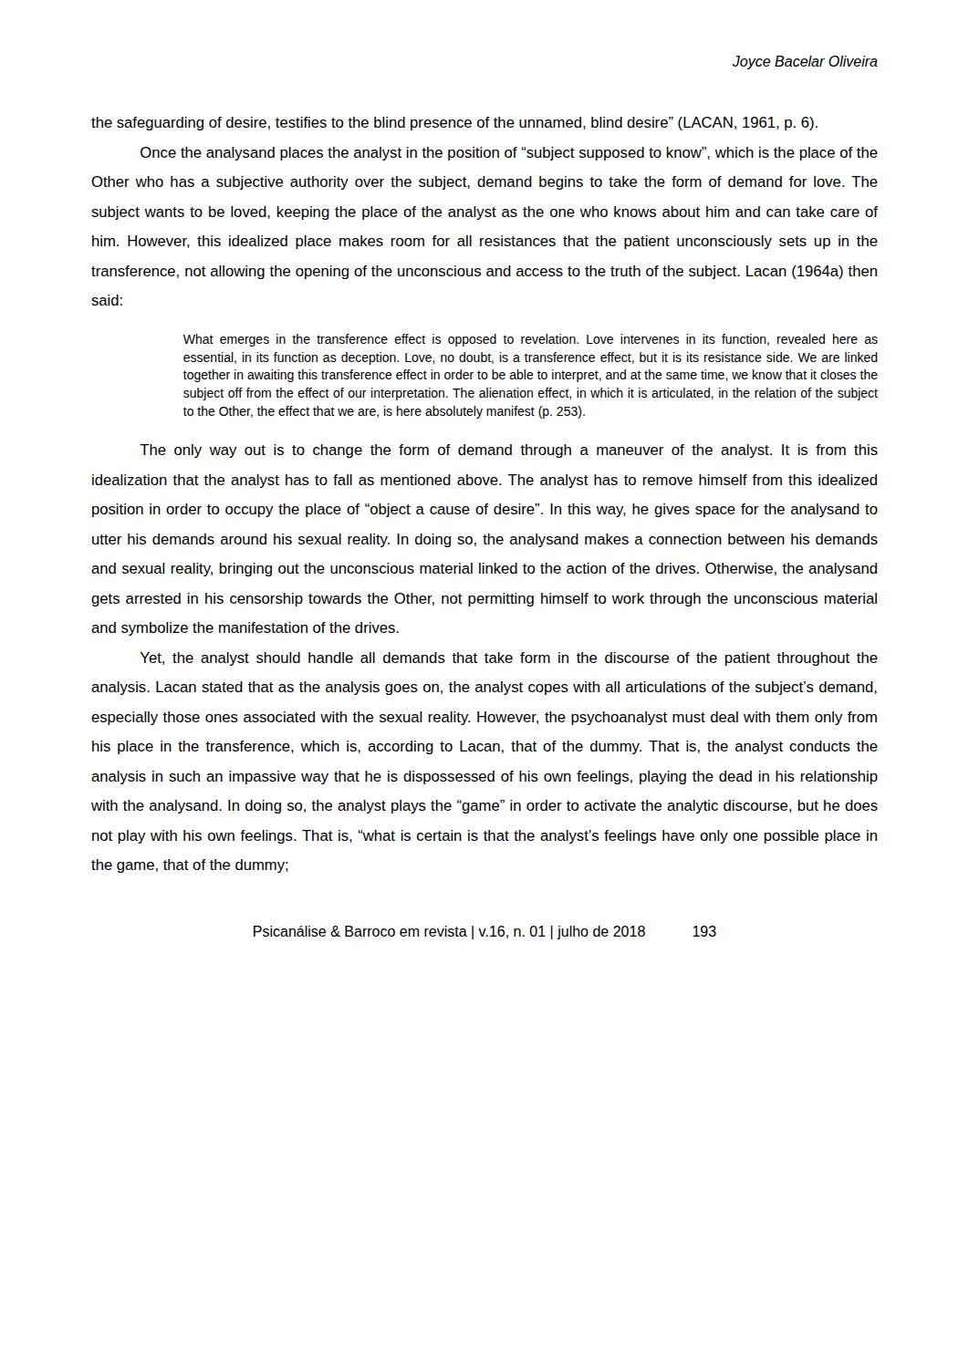Joyce Bacelar Oliveira
the safeguarding of desire, testifies to the blind presence of the unnamed, blind desire” (LACAN, 1961, p. 6).
Once the analysand places the analyst in the position of “subject supposed to know”, which is the place of the Other who has a subjective authority over the subject, demand begins to take the form of demand for love. The subject wants to be loved, keeping the place of the analyst as the one who knows about him and can take care of him. However, this idealized place makes room for all resistances that the patient unconsciously sets up in the transference, not allowing the opening of the unconscious and access to the truth of the subject. Lacan (1964a) then said:
What emerges in the transference effect is opposed to revelation. Love intervenes in its function, revealed here as essential, in its function as deception. Love, no doubt, is a transference effect, but it is its resistance side. We are linked together in awaiting this transference effect in order to be able to interpret, and at the same time, we know that it closes the subject off from the effect of our interpretation. The alienation effect, in which it is articulated, in the relation of the subject to the Other, the effect that we are, is here absolutely manifest (p. 253).
The only way out is to change the form of demand through a maneuver of the analyst. It is from this idealization that the analyst has to fall as mentioned above. The analyst has to remove himself from this idealized position in order to occupy the place of “object a cause of desire”. In this way, he gives space for the analysand to utter his demands around his sexual reality. In doing so, the analysand makes a connection between his demands and sexual reality, bringing out the unconscious material linked to the action of the drives. Otherwise, the analysand gets arrested in his censorship towards the Other, not permitting himself to work through the unconscious material and symbolize the manifestation of the drives.
Yet, the analyst should handle all demands that take form in the discourse of the patient throughout the analysis. Lacan stated that as the analysis goes on, the analyst copes with all articulations of the subject’s demand, especially those ones associated with the sexual reality. However, the psychoanalyst must deal with them only from his place in the transference, which is, according to Lacan, that of the dummy. That is, the analyst conducts the analysis in such an impassive way that he is dispossessed of his own feelings, playing the dead in his relationship with the analysand. In doing so, the analyst plays the “game” in order to activate the analytic discourse, but he does not play with his own feelings. That is, “what is certain is that the analyst’s feelings have only one possible place in the game, that of the dummy;
Psicanálise & Barroco em revista | v.16, n. 01 | julho de 2018193